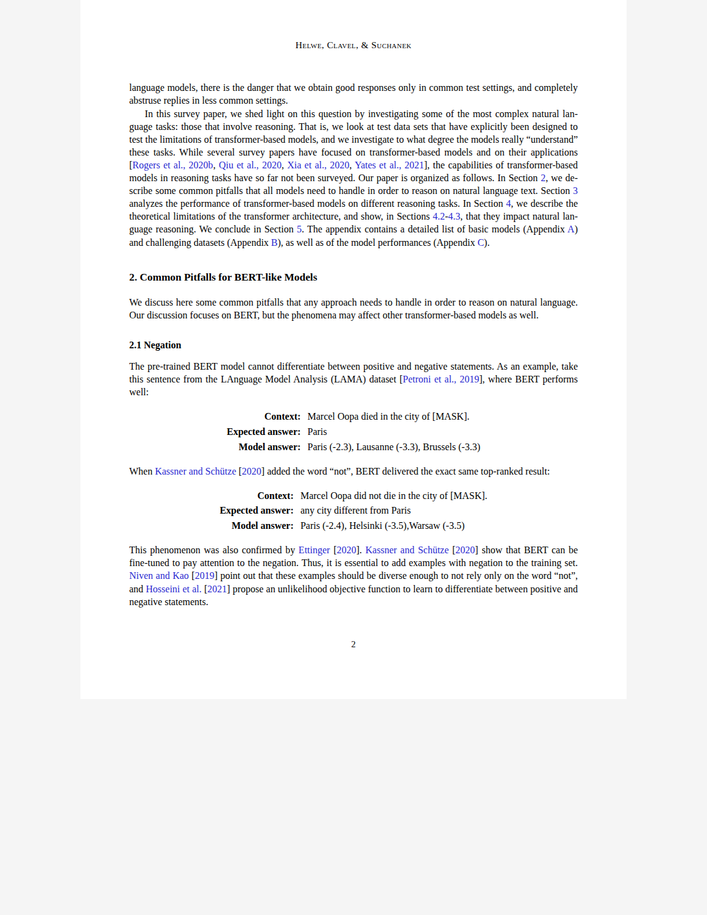Helwe, Clavel, & Suchanek
language models, there is the danger that we obtain good responses only in common test settings, and completely abstruse replies in less common settings.
In this survey paper, we shed light on this question by investigating some of the most complex natural language tasks: those that involve reasoning. That is, we look at test data sets that have explicitly been designed to test the limitations of transformer-based models, and we investigate to what degree the models really “understand” these tasks. While several survey papers have focused on transformer-based models and on their applications [Rogers et al., 2020b, Qiu et al., 2020, Xia et al., 2020, Yates et al., 2021], the capabilities of transformer-based models in reasoning tasks have so far not been surveyed. Our paper is organized as follows. In Section 2, we describe some common pitfalls that all models need to handle in order to reason on natural language text. Section 3 analyzes the performance of transformer-based models on different reasoning tasks. In Section 4, we describe the theoretical limitations of the transformer architecture, and show, in Sections 4.2-4.3, that they impact natural language reasoning. We conclude in Section 5. The appendix contains a detailed list of basic models (Appendix A) and challenging datasets (Appendix B), as well as of the model performances (Appendix C).
2. Common Pitfalls for BERT-like Models
We discuss here some common pitfalls that any approach needs to handle in order to reason on natural language. Our discussion focuses on BERT, but the phenomena may affect other transformer-based models as well.
2.1 Negation
The pre-trained BERT model cannot differentiate between positive and negative statements. As an example, take this sentence from the LAnguage Model Analysis (LAMA) dataset [Petroni et al., 2019], where BERT performs well:
Context:
Marcel Oopa died in the city of [MASK].
Expected answer:
Paris
Model answer:
Paris (-2.3), Lausanne (-3.3), Brussels (-3.3)
When Kassner and Schütze [2020] added the word “not”, BERT delivered the exact same top-ranked result:
Context:
Marcel Oopa did not die in the city of [MASK].
Expected answer:
any city different from Paris
Model answer:
Paris (-2.4), Helsinki (-3.5),Warsaw (-3.5)
This phenomenon was also confirmed by Ettinger [2020]. Kassner and Schütze [2020] show that BERT can be fine-tuned to pay attention to the negation. Thus, it is essential to add examples with negation to the training set. Niven and Kao [2019] point out that these examples should be diverse enough to not rely only on the word “not”, and Hosseini et al. [2021] propose an unlikelihood objective function to learn to differentiate between positive and negative statements.
2